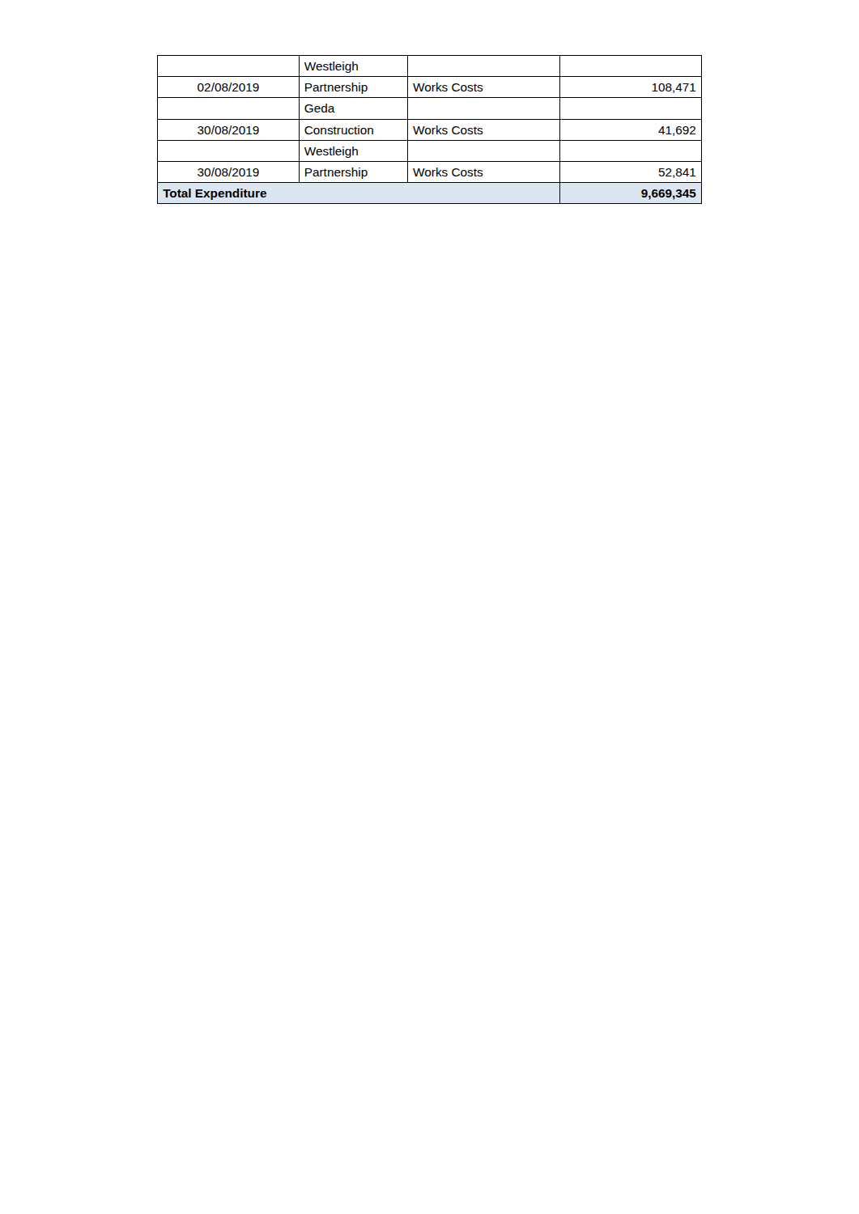| | Westleigh | | |
| 02/08/2019 | Partnership | Works Costs | 108,471 |
| | Geda | | |
| 30/08/2019 | Construction | Works Costs | 41,692 |
| | Westleigh | | |
| 30/08/2019 | Partnership | Works Costs | 52,841 |
| Total Expenditure | 9,669,345 |